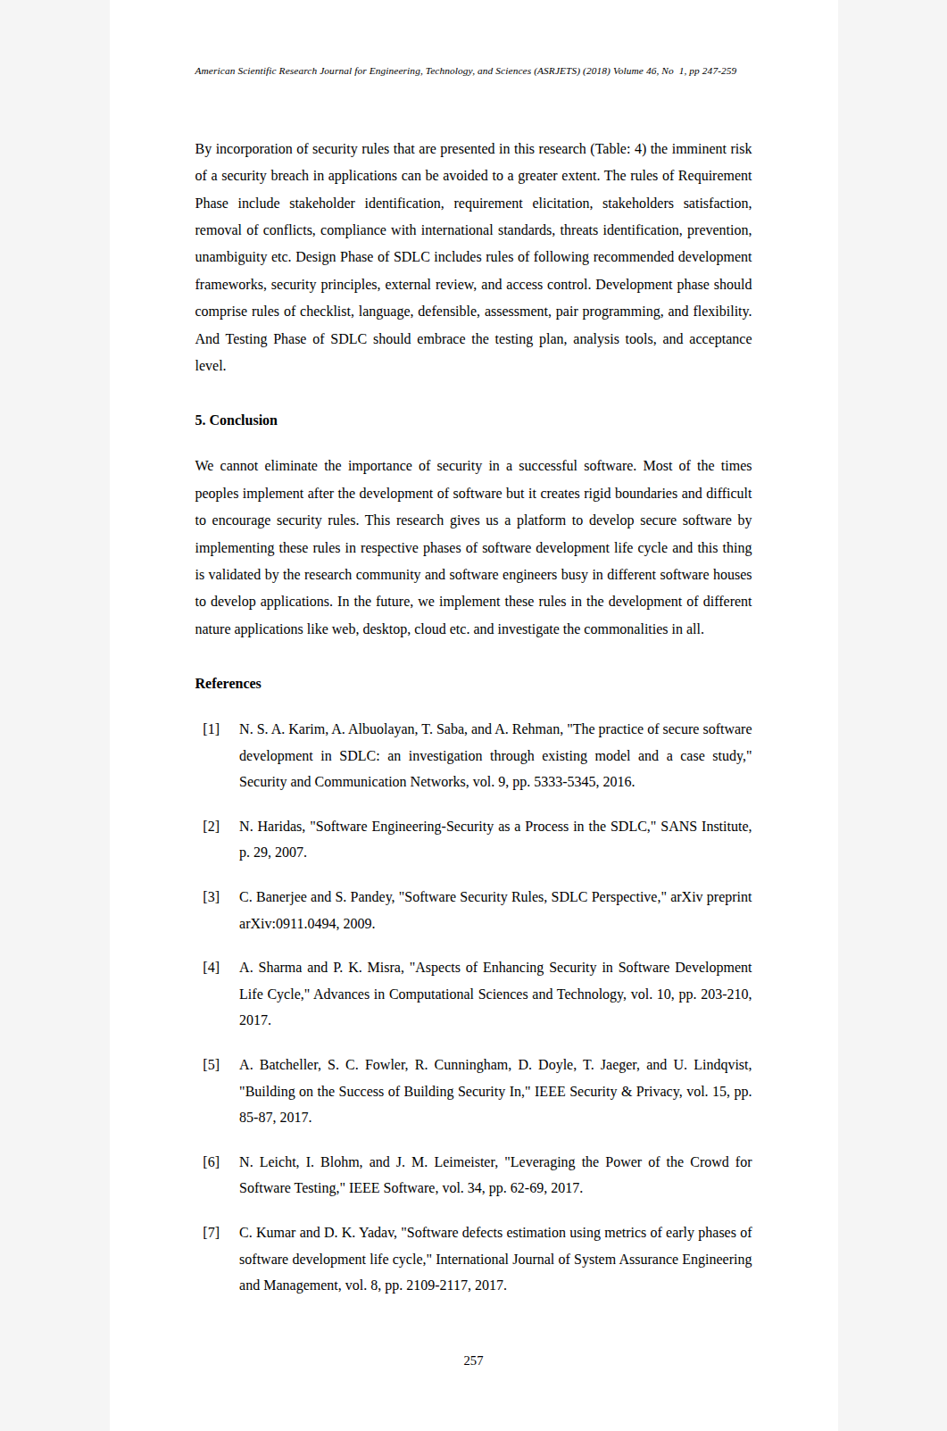American Scientific Research Journal for Engineering, Technology, and Sciences (ASRJETS) (2018) Volume 46, No 1, pp 247-259
By incorporation of security rules that are presented in this research (Table: 4) the imminent risk of a security breach in applications can be avoided to a greater extent. The rules of Requirement Phase include stakeholder identification, requirement elicitation, stakeholders satisfaction, removal of conflicts, compliance with international standards, threats identification, prevention, unambiguity etc. Design Phase of SDLC includes rules of following recommended development frameworks, security principles, external review, and access control. Development phase should comprise rules of checklist, language, defensible, assessment, pair programming, and flexibility. And Testing Phase of SDLC should embrace the testing plan, analysis tools, and acceptance level.
5. Conclusion
We cannot eliminate the importance of security in a successful software. Most of the times peoples implement after the development of software but it creates rigid boundaries and difficult to encourage security rules. This research gives us a platform to develop secure software by implementing these rules in respective phases of software development life cycle and this thing is validated by the research community and software engineers busy in different software houses to develop applications. In the future, we implement these rules in the development of different nature applications like web, desktop, cloud etc. and investigate the commonalities in all.
References
N. S. A. Karim, A. Albuolayan, T. Saba, and A. Rehman, "The practice of secure software development in SDLC: an investigation through existing model and a case study," Security and Communication Networks, vol. 9, pp. 5333-5345, 2016.
N. Haridas, "Software Engineering-Security as a Process in the SDLC," SANS Institute, p. 29, 2007.
C. Banerjee and S. Pandey, "Software Security Rules, SDLC Perspective," arXiv preprint arXiv:0911.0494, 2009.
A. Sharma and P. K. Misra, "Aspects of Enhancing Security in Software Development Life Cycle," Advances in Computational Sciences and Technology, vol. 10, pp. 203-210, 2017.
A. Batcheller, S. C. Fowler, R. Cunningham, D. Doyle, T. Jaeger, and U. Lindqvist, "Building on the Success of Building Security In," IEEE Security & Privacy, vol. 15, pp. 85-87, 2017.
N. Leicht, I. Blohm, and J. M. Leimeister, "Leveraging the Power of the Crowd for Software Testing," IEEE Software, vol. 34, pp. 62-69, 2017.
C. Kumar and D. K. Yadav, "Software defects estimation using metrics of early phases of software development life cycle," International Journal of System Assurance Engineering and Management, vol. 8, pp. 2109-2117, 2017.
257